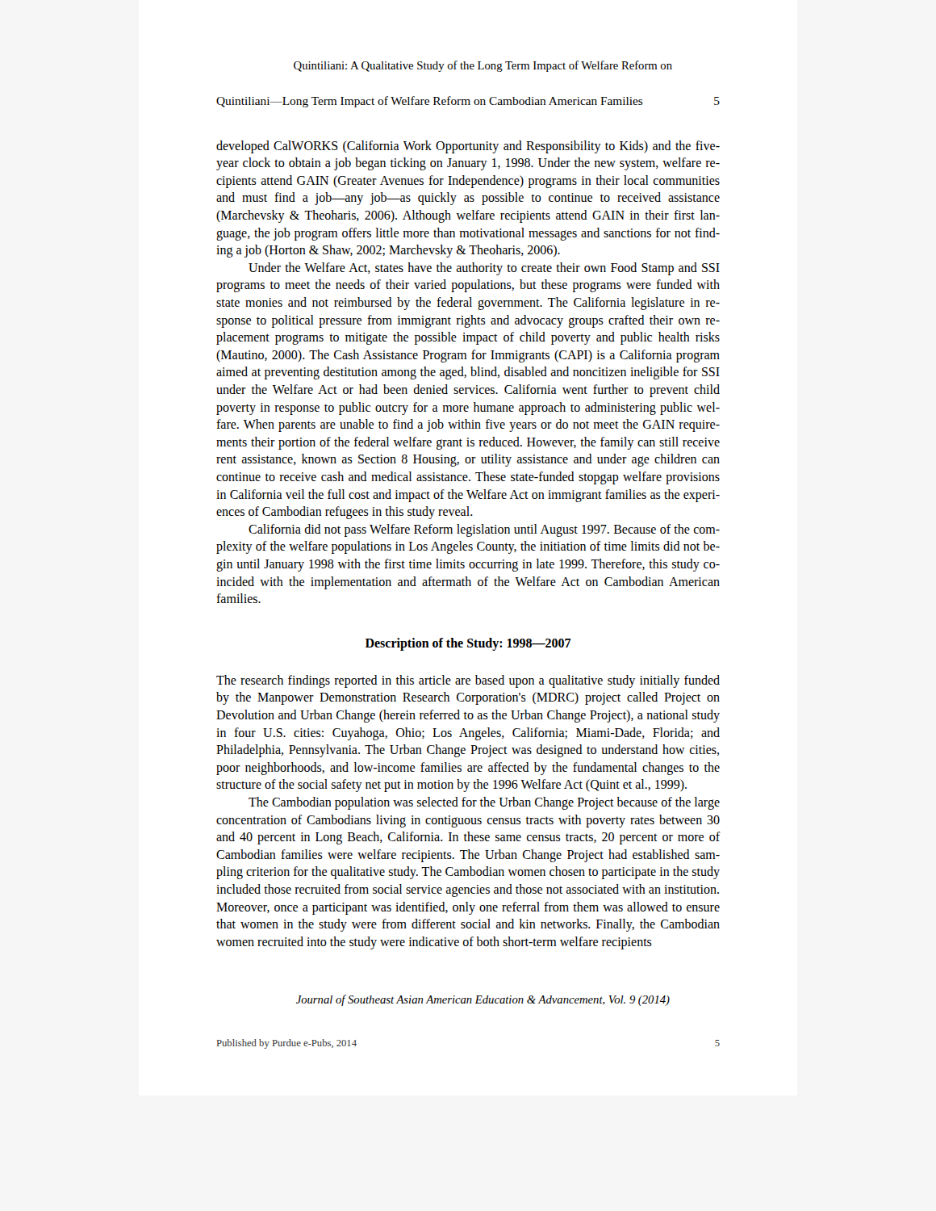Quintiliani: A Qualitative Study of the Long Term Impact of Welfare Reform on
Quintiliani—Long Term Impact of Welfare Reform on Cambodian American Families 5
developed CalWORKS (California Work Opportunity and Responsibility to Kids) and the five-year clock to obtain a job began ticking on January 1, 1998. Under the new system, welfare recipients attend GAIN (Greater Avenues for Independence) programs in their local communities and must find a job—any job—as quickly as possible to continue to received assistance (Marchevsky & Theoharis, 2006). Although welfare recipients attend GAIN in their first language, the job program offers little more than motivational messages and sanctions for not finding a job (Horton & Shaw, 2002; Marchevsky & Theoharis, 2006).
Under the Welfare Act, states have the authority to create their own Food Stamp and SSI programs to meet the needs of their varied populations, but these programs were funded with state monies and not reimbursed by the federal government. The California legislature in response to political pressure from immigrant rights and advocacy groups crafted their own replacement programs to mitigate the possible impact of child poverty and public health risks (Mautino, 2000). The Cash Assistance Program for Immigrants (CAPI) is a California program aimed at preventing destitution among the aged, blind, disabled and noncitizen ineligible for SSI under the Welfare Act or had been denied services. California went further to prevent child poverty in response to public outcry for a more humane approach to administering public welfare. When parents are unable to find a job within five years or do not meet the GAIN requirements their portion of the federal welfare grant is reduced. However, the family can still receive rent assistance, known as Section 8 Housing, or utility assistance and under age children can continue to receive cash and medical assistance. These state-funded stopgap welfare provisions in California veil the full cost and impact of the Welfare Act on immigrant families as the experiences of Cambodian refugees in this study reveal.
California did not pass Welfare Reform legislation until August 1997. Because of the complexity of the welfare populations in Los Angeles County, the initiation of time limits did not begin until January 1998 with the first time limits occurring in late 1999. Therefore, this study coincided with the implementation and aftermath of the Welfare Act on Cambodian American families.
Description of the Study: 1998—2007
The research findings reported in this article are based upon a qualitative study initially funded by the Manpower Demonstration Research Corporation's (MDRC) project called Project on Devolution and Urban Change (herein referred to as the Urban Change Project), a national study in four U.S. cities: Cuyahoga, Ohio; Los Angeles, California; Miami-Dade, Florida; and Philadelphia, Pennsylvania. The Urban Change Project was designed to understand how cities, poor neighborhoods, and low-income families are affected by the fundamental changes to the structure of the social safety net put in motion by the 1996 Welfare Act (Quint et al., 1999).
The Cambodian population was selected for the Urban Change Project because of the large concentration of Cambodians living in contiguous census tracts with poverty rates between 30 and 40 percent in Long Beach, California. In these same census tracts, 20 percent or more of Cambodian families were welfare recipients. The Urban Change Project had established sampling criterion for the qualitative study. The Cambodian women chosen to participate in the study included those recruited from social service agencies and those not associated with an institution. Moreover, once a participant was identified, only one referral from them was allowed to ensure that women in the study were from different social and kin networks. Finally, the Cambodian women recruited into the study were indicative of both short-term welfare recipients
Journal of Southeast Asian American Education & Advancement, Vol. 9 (2014)
Published by Purdue e-Pubs, 2014 5